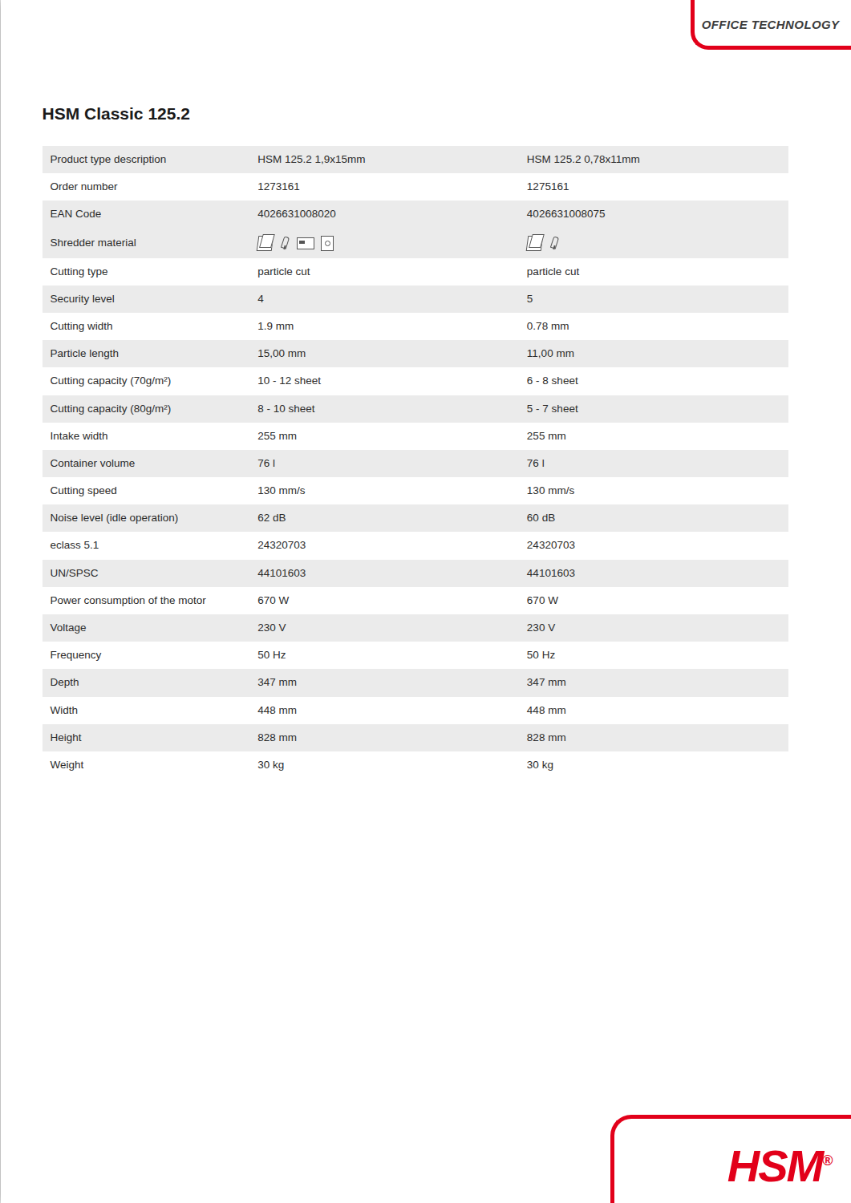OFFICE TECHNOLOGY
HSM Classic 125.2
| Product type description | HSM 125.2 1,9x15mm | HSM 125.2 0,78x11mm |
| Order number | 1273161 | 1275161 |
| EAN Code | 4026631008020 | 4026631008075 |
| Shredder material | | |
| Cutting type | particle cut | particle cut |
| Security level | 4 | 5 |
| Cutting width | 1.9 mm | 0.78 mm |
| Particle length | 15,00 mm | 11,00 mm |
| Cutting capacity (70g/m²) | 10 - 12 sheet | 6 - 8 sheet |
| Cutting capacity (80g/m²) | 8 - 10 sheet | 5 - 7 sheet |
| Intake width | 255 mm | 255 mm |
| Container volume | 76 l | 76 l |
| Cutting speed | 130 mm/s | 130 mm/s |
| Noise level (idle operation) | 62 dB | 60 dB |
| eclass 5.1 | 24320703 | 24320703 |
| UN/SPSC | 44101603 | 44101603 |
| Power consumption of the motor | 670 W | 670 W |
| Voltage | 230 V | 230 V |
| Frequency | 50 Hz | 50 Hz |
| Depth | 347 mm | 347 mm |
| Width | 448 mm | 448 mm |
| Height | 828 mm | 828 mm |
| Weight | 30 kg | 30 kg |
HSM®